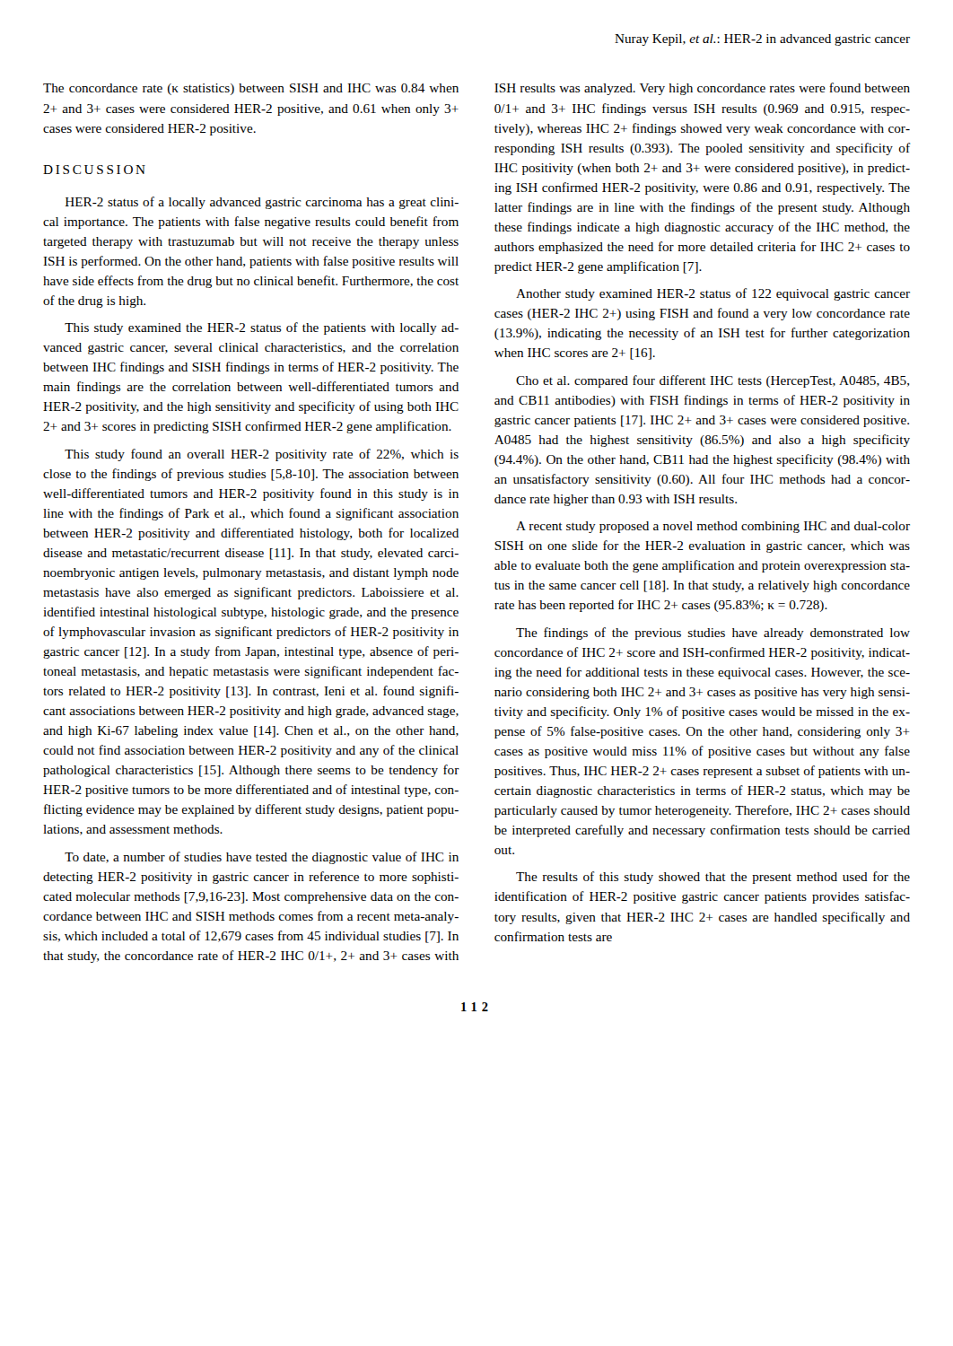Nuray Kepil, et al.: HER-2 in advanced gastric cancer
The concordance rate (κ statistics) between SISH and IHC was 0.84 when 2+ and 3+ cases were considered HER-2 positive, and 0.61 when only 3+ cases were considered HER-2 positive.
Discussion
HER-2 status of a locally advanced gastric carcinoma has a great clinical importance. The patients with false negative results could benefit from targeted therapy with trastuzumab but will not receive the therapy unless ISH is performed. On the other hand, patients with false positive results will have side effects from the drug but no clinical benefit. Furthermore, the cost of the drug is high.
This study examined the HER-2 status of the patients with locally advanced gastric cancer, several clinical characteristics, and the correlation between IHC findings and SISH findings in terms of HER-2 positivity. The main findings are the correlation between well-differentiated tumors and HER-2 positivity, and the high sensitivity and specificity of using both IHC 2+ and 3+ scores in predicting SISH confirmed HER-2 gene amplification.
This study found an overall HER-2 positivity rate of 22%, which is close to the findings of previous studies [5,8-10]. The association between well-differentiated tumors and HER-2 positivity found in this study is in line with the findings of Park et al., which found a significant association between HER-2 positivity and differentiated histology, both for localized disease and metastatic/recurrent disease [11]. In that study, elevated carcinoembryonic antigen levels, pulmonary metastasis, and distant lymph node metastasis have also emerged as significant predictors. Laboissiere et al. identified intestinal histological subtype, histologic grade, and the presence of lymphovascular invasion as significant predictors of HER-2 positivity in gastric cancer [12]. In a study from Japan, intestinal type, absence of peritoneal metastasis, and hepatic metastasis were significant independent factors related to HER-2 positivity [13]. In contrast, Ieni et al. found significant associations between HER-2 positivity and high grade, advanced stage, and high Ki-67 labeling index value [14]. Chen et al., on the other hand, could not find association between HER-2 positivity and any of the clinical pathological characteristics [15]. Although there seems to be tendency for HER-2 positive tumors to be more differentiated and of intestinal type, conflicting evidence may be explained by different study designs, patient populations, and assessment methods.
To date, a number of studies have tested the diagnostic value of IHC in detecting HER-2 positivity in gastric cancer in reference to more sophisticated molecular methods [7,9,16-23]. Most comprehensive data on the concordance between IHC and SISH methods comes from a recent meta-analysis, which included a total of 12,679 cases from 45 individual studies [7]. In that study, the concordance rate of HER-2 IHC 0/1+, 2+ and 3+ cases with ISH results was analyzed. Very high concordance rates were found between 0/1+ and 3+ IHC findings versus ISH results (0.969 and 0.915, respectively), whereas IHC 2+ findings showed very weak concordance with corresponding ISH results (0.393). The pooled sensitivity and specificity of IHC positivity (when both 2+ and 3+ were considered positive), in predicting ISH confirmed HER-2 positivity, were 0.86 and 0.91, respectively. The latter findings are in line with the findings of the present study. Although these findings indicate a high diagnostic accuracy of the IHC method, the authors emphasized the need for more detailed criteria for IHC 2+ cases to predict HER-2 gene amplification [7].
Another study examined HER-2 status of 122 equivocal gastric cancer cases (HER-2 IHC 2+) using FISH and found a very low concordance rate (13.9%), indicating the necessity of an ISH test for further categorization when IHC scores are 2+ [16].
Cho et al. compared four different IHC tests (HercepTest, A0485, 4B5, and CB11 antibodies) with FISH findings in terms of HER-2 positivity in gastric cancer patients [17]. IHC 2+ and 3+ cases were considered positive. A0485 had the highest sensitivity (86.5%) and also a high specificity (94.4%). On the other hand, CB11 had the highest specificity (98.4%) with an unsatisfactory sensitivity (0.60). All four IHC methods had a concordance rate higher than 0.93 with ISH results.
A recent study proposed a novel method combining IHC and dual-color SISH on one slide for the HER-2 evaluation in gastric cancer, which was able to evaluate both the gene amplification and protein overexpression status in the same cancer cell [18]. In that study, a relatively high concordance rate has been reported for IHC 2+ cases (95.83%; κ = 0.728).
The findings of the previous studies have already demonstrated low concordance of IHC 2+ score and ISH-confirmed HER-2 positivity, indicating the need for additional tests in these equivocal cases. However, the scenario considering both IHC 2+ and 3+ cases as positive has very high sensitivity and specificity. Only 1% of positive cases would be missed in the expense of 5% false-positive cases. On the other hand, considering only 3+ cases as positive would miss 11% of positive cases but without any false positives. Thus, IHC HER-2 2+ cases represent a subset of patients with uncertain diagnostic characteristics in terms of HER-2 status, which may be particularly caused by tumor heterogeneity. Therefore, IHC 2+ cases should be interpreted carefully and necessary confirmation tests should be carried out.
The results of this study showed that the present method used for the identification of HER-2 positive gastric cancer patients provides satisfactory results, given that HER-2 IHC 2+ cases are handled specifically and confirmation tests are
112